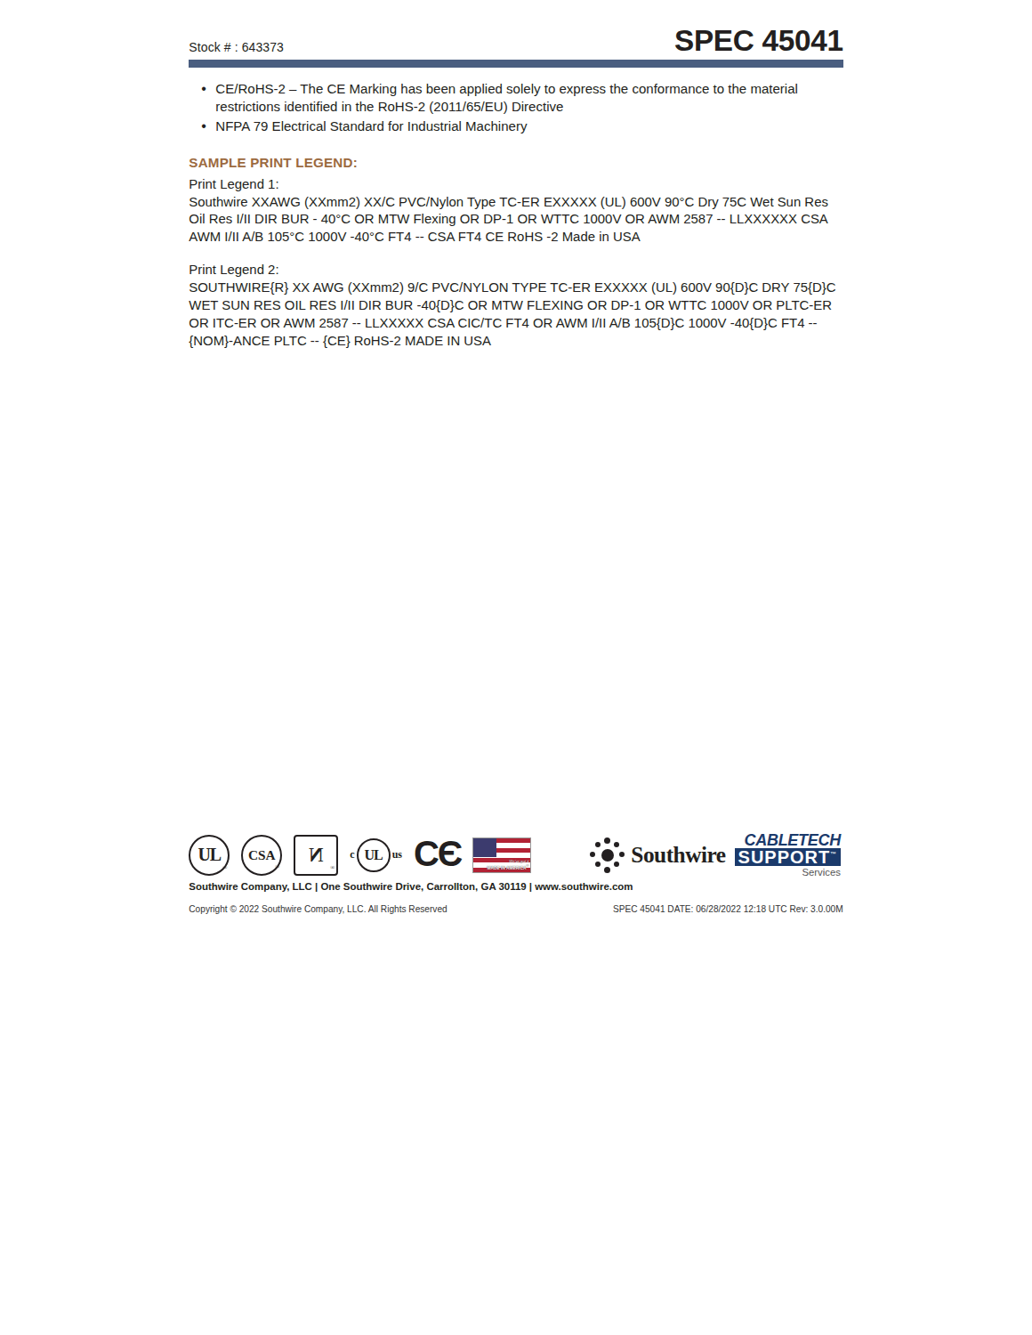Stock # : 643373
SPEC 45041
CE/RoHS-2 – The CE Marking has been applied solely to express the conformance to the material restrictions identified in the RoHS-2 (2011/65/EU) Directive
NFPA 79 Electrical Standard for Industrial Machinery
SAMPLE PRINT LEGEND:
Print Legend 1:
Southwire XXAWG (XXmm2) XX/C PVC/Nylon Type TC-ER EXXXXX (UL) 600V 90°C Dry 75C Wet Sun Res Oil Res I/II DIR BUR - 40°C OR MTW Flexing OR DP-1 OR WTTC 1000V OR AWM 2587 -- LLXXXXXX CSA AWM I/II A/B 105°C 1000V -40°C FT4 -- CSA FT4 CE RoHS -2 Made in USA
Print Legend 2:
SOUTHWIRE{R} XX AWG (XXmm2) 9/C PVC/NYLON TYPE TC-ER EXXXXX (UL) 600V 90{D}C DRY 75{D}C WET SUN RES OIL RES I/II DIR BUR -40{D}C OR MTW FLEXING OR DP-1 OR WTTC 1000V OR PLTC-ER OR ITC-ER OR AWM 2587 -- LLXXXXX CSA CIC/TC FT4 OR AWM I/II A/B 105{D}C 1000V -40{D}C FT4 -- {NOM}-ANCE PLTC -- {CE} RoHS-2 MADE IN USA
UL®
CSA®
N®
c UL us
CЄ
We've got it MADE IN AMERICA®
Southwire
CABLETECH
SUPPORT™
Services
Southwire Company, LLC | One Southwire Drive, Carrollton, GA 30119 | www.southwire.com
Copyright © 2022 Southwire Company, LLC. All Rights Reserved
SPEC 45041 DATE: 06/28/2022 12:18 UTC Rev: 3.0.00M